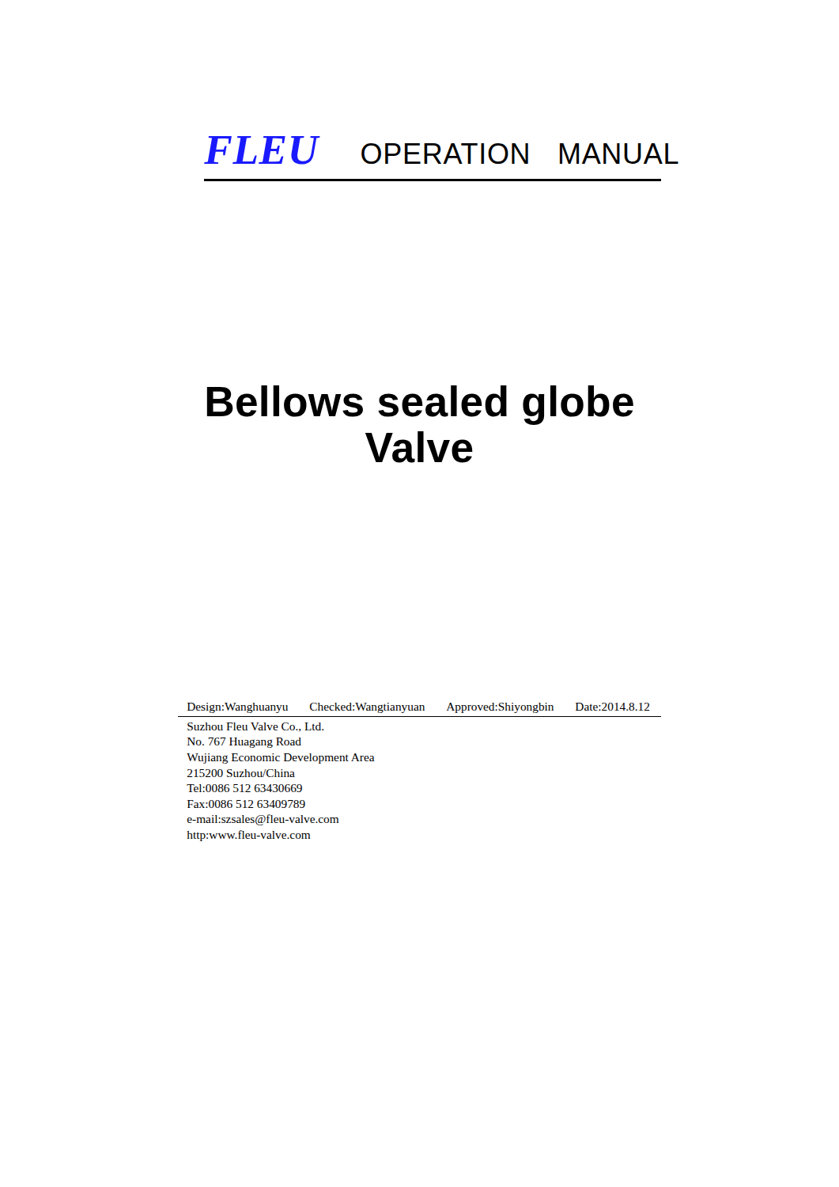FLEU OPERATION MANUAL
Bellows sealed globe Valve
Design:Wanghuanyu Checked:Wangtianyuan Approved:Shiyongbin Date:2014.8.12
Suzhou Fleu Valve Co., Ltd.
No. 767 Huagang Road
Wujiang Economic Development Area
215200 Suzhou/China
Tel:0086 512 63430669
Fax:0086 512 63409789
e-mail:szsales@fleu-valve.com
http:www.fleu-valve.com